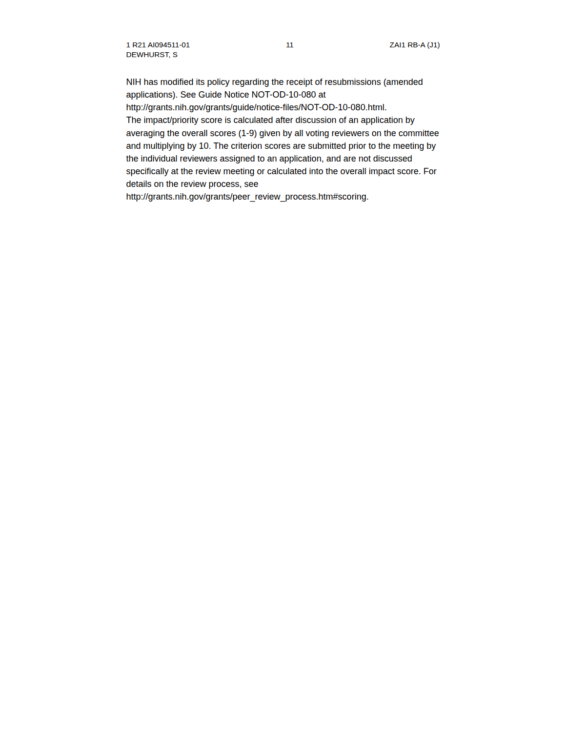1 R21 AI094511-01
DEWHURST, S
11
ZAI1 RB-A (J1)
NIH has modified its policy regarding the receipt of resubmissions (amended applications). See Guide Notice NOT-OD-10-080 at http://grants.nih.gov/grants/guide/notice-files/NOT-OD-10-080.html.
The impact/priority score is calculated after discussion of an application by averaging the overall scores (1-9) given by all voting reviewers on the committee and multiplying by 10. The criterion scores are submitted prior to the meeting by the individual reviewers assigned to an application, and are not discussed specifically at the review meeting or calculated into the overall impact score. For details on the review process, see http://grants.nih.gov/grants/peer_review_process.htm#scoring.